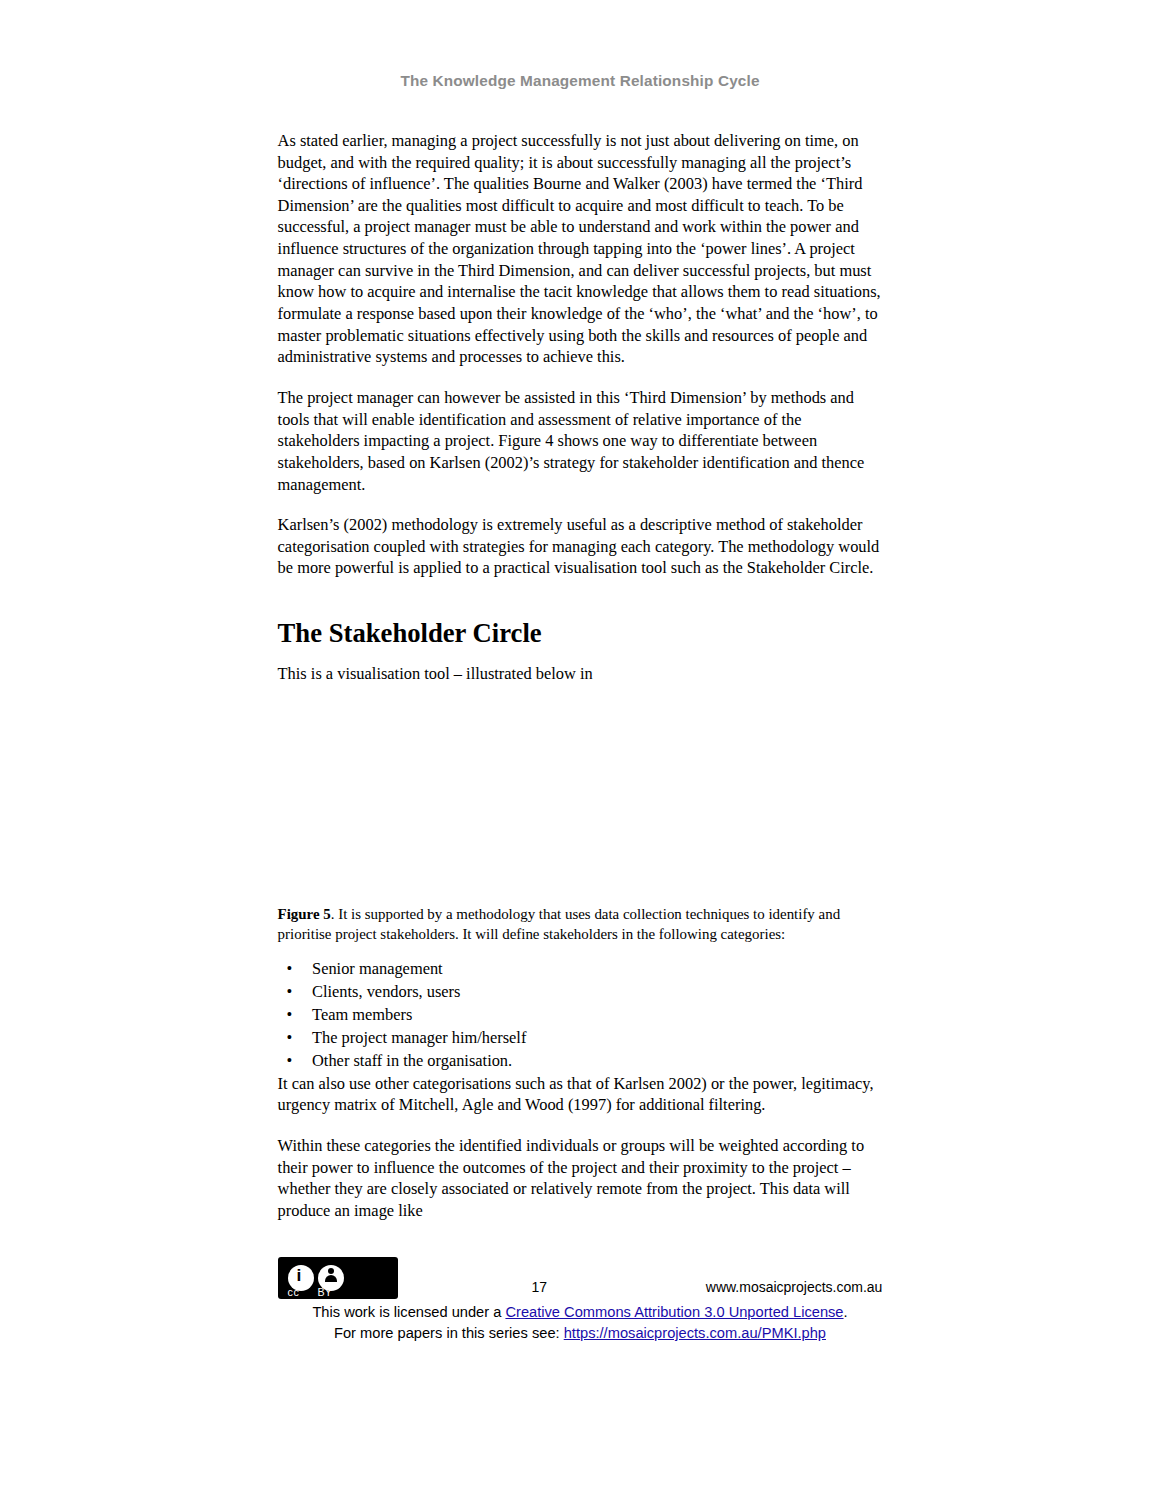The Knowledge Management Relationship Cycle
As stated earlier, managing a project successfully is not just about delivering on time, on budget, and with the required quality; it is about successfully managing all the project’s ‘directions of influence’. The qualities Bourne and Walker (2003) have termed the ‘Third Dimension’ are the qualities most difficult to acquire and most difficult to teach. To be successful, a project manager must be able to understand and work within the power and influence structures of the organization through tapping into the ‘power lines’. A project manager can survive in the Third Dimension, and can deliver successful projects, but must know how to acquire and internalise the tacit knowledge that allows them to read situations, formulate a response based upon their knowledge of the ‘who’, the ‘what’ and the ‘how’, to master problematic situations effectively using both the skills and resources of people and administrative systems and processes to achieve this.
The project manager can however be assisted in this ‘Third Dimension’ by methods and tools that will enable identification and assessment of relative importance of the stakeholders impacting a project. Figure 4 shows one way to differentiate between stakeholders, based on Karlsen (2002)’s strategy for stakeholder identification and thence management.
Karlsen’s (2002) methodology is extremely useful as a descriptive method of stakeholder categorisation coupled with strategies for managing each category. The methodology would be more powerful is applied to a practical visualisation tool such as the Stakeholder Circle.
The Stakeholder Circle
This is a visualisation tool – illustrated below in
Figure 5. It is supported by a methodology that uses data collection techniques to identify and prioritise project stakeholders. It will define stakeholders in the following categories:
Senior management
Clients, vendors, users
Team members
The project manager him/herself
Other staff in the organisation.
It can also use other categorisations such as that of Karlsen 2002) or the power, legitimacy, urgency matrix of Mitchell, Agle and Wood (1997) for additional filtering.
Within these categories the identified individuals or groups will be weighted according to their power to influence the outcomes of the project and their proximity to the project – whether they are closely associated or relatively remote from the project. This data will produce an image like
i
cc
BY
17
www.mosaicprojects.com.au
This work is licensed under a Creative Commons Attribution 3.0 Unported License.
For more papers in this series see: https://mosaicprojects.com.au/PMKI.php